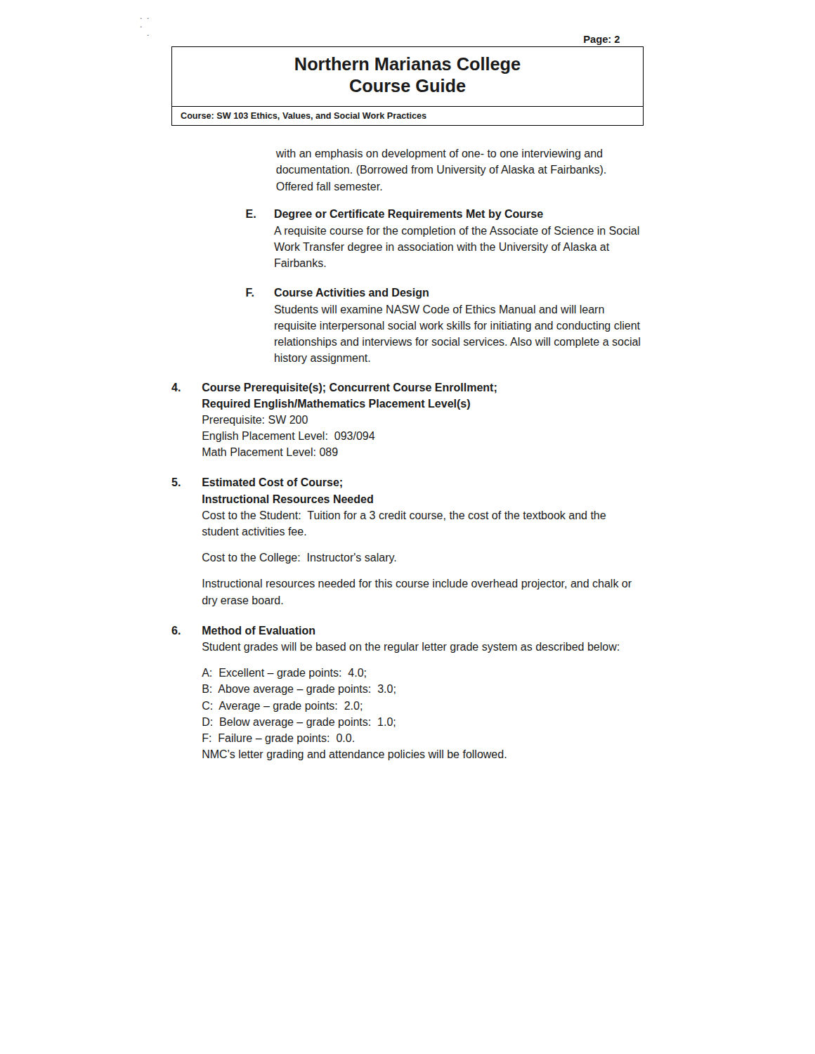. . . .
Page: 2
Northern Marianas College
Course Guide
Course: SW 103 Ethics, Values, and Social Work Practices
with an emphasis on development of one- to one interviewing and documentation. (Borrowed from University of Alaska at Fairbanks). Offered fall semester.
E.
Degree or Certificate Requirements Met by Course
A requisite course for the completion of the Associate of Science in Social Work Transfer degree in association with the University of Alaska at Fairbanks.
F.
Course Activities and Design
Students will examine NASW Code of Ethics Manual and will learn requisite interpersonal social work skills for initiating and conducting client relationships and interviews for social services. Also will complete a social history assignment.
4.
Course Prerequisite(s); Concurrent Course Enrollment;
Required English/Mathematics Placement Level(s)
Prerequisite: SW 200
English Placement Level: 093/094
Math Placement Level: 089
5.
Estimated Cost of Course;
Instructional Resources Needed
Cost to the Student: Tuition for a 3 credit course, the cost of the textbook and the student activities fee.
Cost to the College: Instructor's salary.
Instructional resources needed for this course include overhead projector, and chalk or dry erase board.
6.
Method of Evaluation
Student grades will be based on the regular letter grade system as described below:
A: Excellent – grade points: 4.0;
B: Above average – grade points: 3.0;
C: Average – grade points: 2.0;
D: Below average – grade points: 1.0;
F: Failure – grade points: 0.0.
NMC's letter grading and attendance policies will be followed.